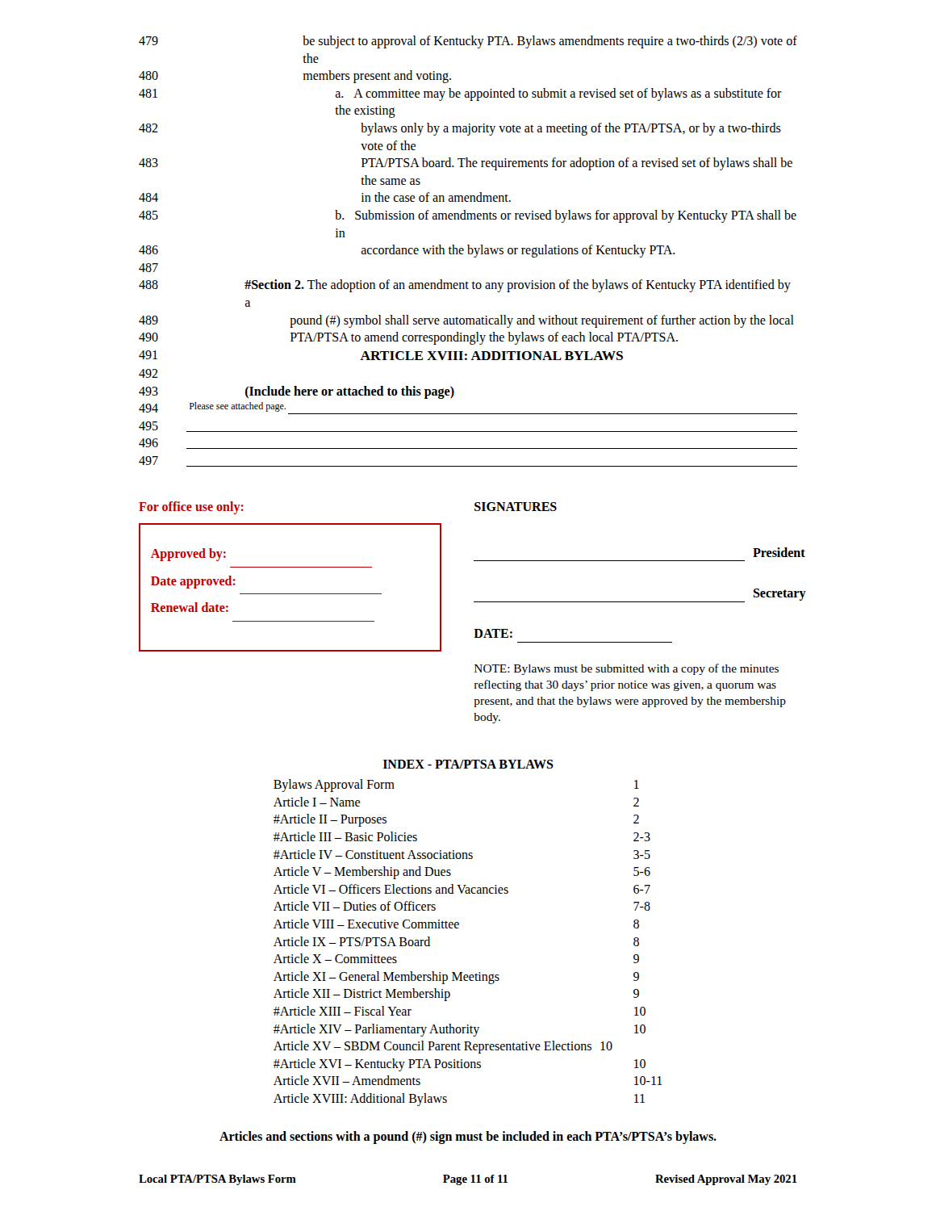479 be subject to approval of Kentucky PTA. Bylaws amendments require a two-thirds (2/3) vote of the
480 members present and voting.
481 a. A committee may be appointed to submit a revised set of bylaws as a substitute for the existing
482 bylaws only by a majority vote at a meeting of the PTA/PTSA, or by a two-thirds vote of the
483 PTA/PTSA board. The requirements for adoption of a revised set of bylaws shall be the same as
484 in the case of an amendment.
485 b. Submission of amendments or revised bylaws for approval by Kentucky PTA shall be in
486 accordance with the bylaws or regulations of Kentucky PTA.
487
488#Section 2. The adoption of an amendment to any provision of the bylaws of Kentucky PTA identified by a
489 pound (#) symbol shall serve automatically and without requirement of further action by the local
490 PTA/PTSA to amend correspondingly the bylaws of each local PTA/PTSA.
491
ARTICLE XVIII: ADDITIONAL BYLAWS
492
493(Include here or attached to this page)
494
Please see attached page.
495
496
497
For office use only:
Approved by:
Date approved:
Renewal date:
SIGNATURES
President
Secretary
DATE:
NOTE: Bylaws must be submitted with a copy of the minutes reflecting that 30 days’ prior notice was given, a quorum was present, and that the bylaws were approved by the membership body.
INDEX - PTA/PTSA BYLAWS
| Bylaws Approval Form | 1 |
| Article I – Name | 2 |
| #Article II – Purposes | 2 |
| #Article III – Basic Policies | 2-3 |
| #Article IV – Constituent Associations | 3-5 |
| Article V – Membership and Dues | 5-6 |
| Article VI – Officers Elections and Vacancies | 6-7 |
| Article VII – Duties of Officers | 7-8 |
| Article VIII – Executive Committee | 8 |
| Article IX – PTS/PTSA Board | 8 |
| Article X – Committees | 9 |
| Article XI – General Membership Meetings | 9 |
| Article XII – District Membership | 9 |
| #Article XIII – Fiscal Year | 10 |
| #Article XIV – Parliamentary Authority | 10 |
| Article XV – SBDM Council Parent Representative Elections | 10 |
| #Article XVI – Kentucky PTA Positions | 10 |
| Article XVII – Amendments | 10-11 |
| Article XVIII: Additional Bylaws | 11 |
Articles and sections with a pound (#) sign must be included in each PTA’s/PTSA’s bylaws.
Local PTA/PTSA Bylaws Form Page 11 of 11 Revised Approval May 2021